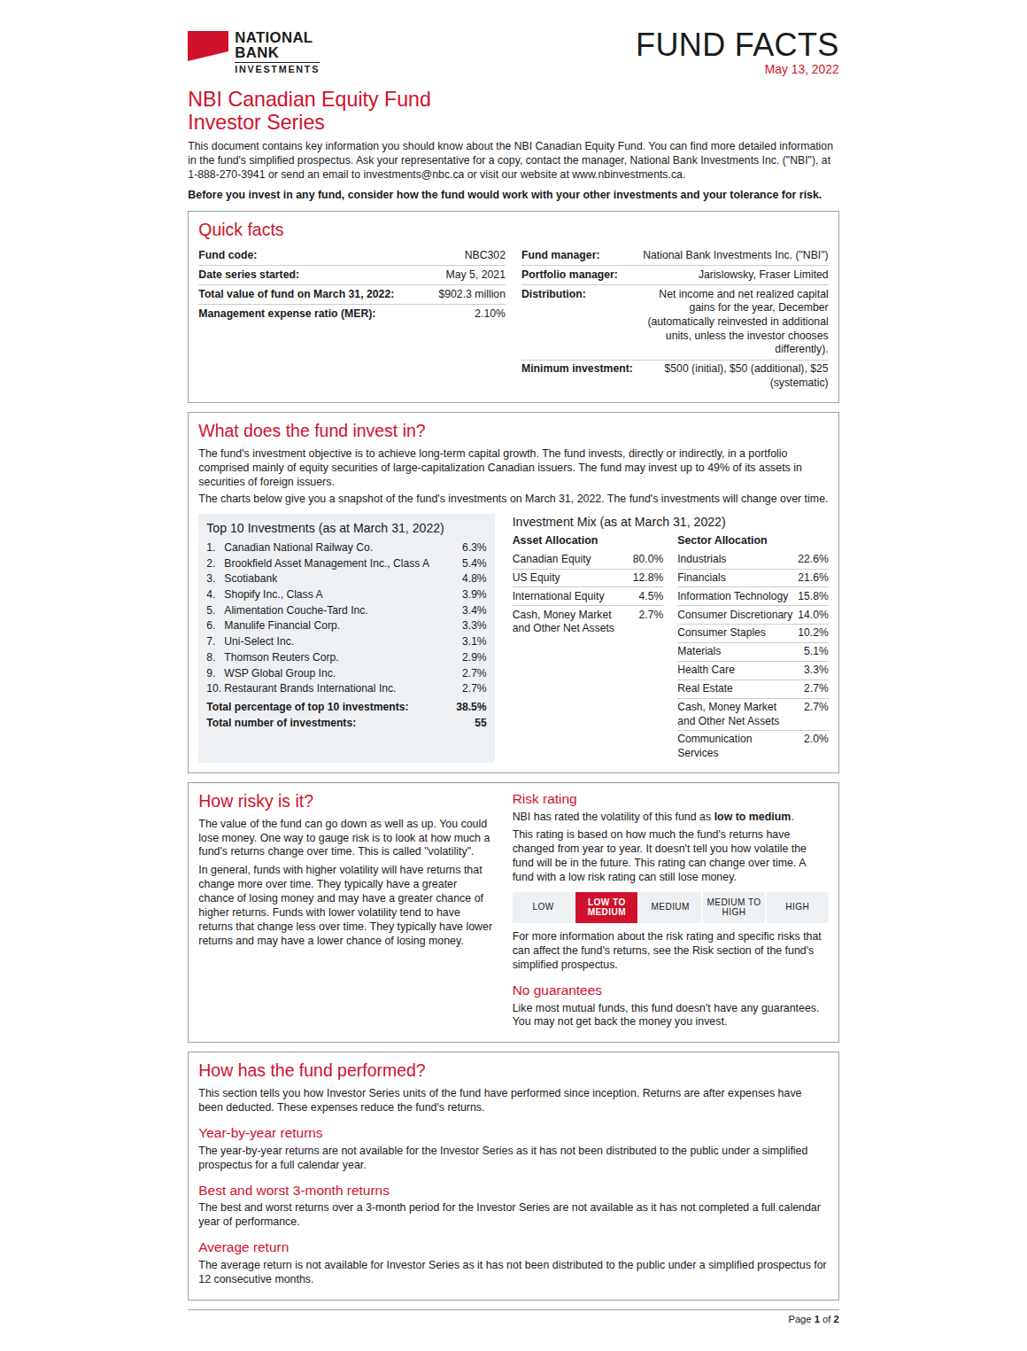NATIONAL
BANK INVESTMENTS
FUND FACTS
May 13, 2022
NBI Canadian Equity FundInvestor Series
This document contains key information you should know about the NBI Canadian Equity Fund. You can find more detailed information in the fund's simplified prospectus. Ask your representative for a copy, contact the manager, National Bank Investments Inc. ("NBI"), at 1-888-270-3941 or send an email to investments@nbc.ca or visit our website at www.nbinvestments.ca.
Before you invest in any fund, consider how the fund would work with your other investments and your tolerance for risk.
Quick facts
| Fund code: | NBC302 |
| Date series started: | May 5, 2021 |
| Total value of fund on March 31, 2022: | $902.3 million |
| Management expense ratio (MER): | 2.10% |
| Fund manager: | National Bank Investments Inc. ("NBI") |
| Portfolio manager: | Jarislowsky, Fraser Limited |
| Distribution: | Net income and net realized capital gains for the year, December (automatically reinvested in additional units, unless the investor chooses differently). |
| Minimum investment: | $500 (initial), $50 (additional), $25 (systematic) |
What does the fund invest in?
The fund's investment objective is to achieve long-term capital growth. The fund invests, directly or indirectly, in a portfolio comprised mainly of equity securities of large-capitalization Canadian issuers. The fund may invest up to 49% of its assets in securities of foreign issuers.
The charts below give you a snapshot of the fund's investments on March 31, 2022. The fund's investments will change over time.
Top 10 Investments (as at March 31, 2022)
| 1. | Canadian National Railway Co. | 6.3% |
| 2. | Brookfield Asset Management Inc., Class A | 5.4% |
| 3. | Scotiabank | 4.8% |
| 4. | Shopify Inc., Class A | 3.9% |
| 5. | Alimentation Couche-Tard Inc. | 3.4% |
| 6. | Manulife Financial Corp. | 3.3% |
| 7. | Uni-Select Inc. | 3.1% |
| 8. | Thomson Reuters Corp. | 2.9% |
| 9. | WSP Global Group Inc. | 2.7% |
| 10. | Restaurant Brands International Inc. | 2.7% |
| Total percentage of top 10 investments: | 38.5% |
| Total number of investments: | 55 |
Investment Mix (as at March 31, 2022)
Asset Allocation
| Canadian Equity | 80.0% |
| US Equity | 12.8% |
| International Equity | 4.5% |
| Cash, Money Market and Other Net Assets | 2.7% |
Sector Allocation
| Industrials | 22.6% |
| Financials | 21.6% |
| Information Technology | 15.8% |
| Consumer Discretionary | 14.0% |
| Consumer Staples | 10.2% |
| Materials | 5.1% |
| Health Care | 3.3% |
| Real Estate | 2.7% |
| Cash, Money Market and Other Net Assets | 2.7% |
| Communication Services | 2.0% |
How risky is it?
The value of the fund can go down as well as up. You could lose money. One way to gauge risk is to look at how much a fund's returns change over time. This is called "volatility".
In general, funds with higher volatility will have returns that change more over time. They typically have a greater chance of losing money and may have a greater chance of higher returns. Funds with lower volatility tend to have returns that change less over time. They typically have lower returns and may have a lower chance of losing money.
Risk rating
NBI has rated the volatility of this fund as low to medium.
This rating is based on how much the fund's returns have changed from year to year. It doesn't tell you how volatile the fund will be in the future. This rating can change over time. A fund with a low risk rating can still lose money.
LOW
LOW TO
MEDIUM
MEDIUM
MEDIUM TO
HIGH
HIGH
For more information about the risk rating and specific risks that can affect the fund's returns, see the Risk section of the fund's simplified prospectus.
No guarantees
Like most mutual funds, this fund doesn't have any guarantees. You may not get back the money you invest.
How has the fund performed?
This section tells you how Investor Series units of the fund have performed since inception. Returns are after expenses have been deducted. These expenses reduce the fund's returns.
Year-by-year returns
The year-by-year returns are not available for the Investor Series as it has not been distributed to the public under a simplified prospectus for a full calendar year.
Best and worst 3-month returns
The best and worst returns over a 3-month period for the Investor Series are not available as it has not completed a full calendar year of performance.
Average return
The average return is not available for Investor Series as it has not been distributed to the public under a simplified prospectus for 12 consecutive months.
Page 1 of 2